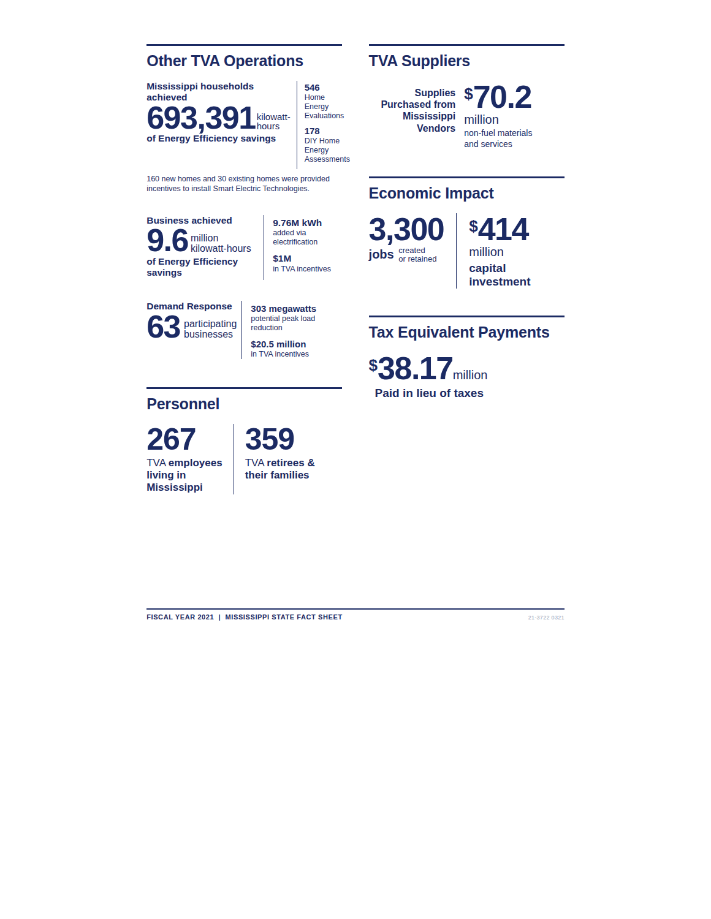Other TVA Operations
Mississippi households achieved
693,391 kilowatt-
hours
of Energy Efficiency savings
546
Home Energy
Evaluations
178
DIY Home Energy
Assessments
160 new homes and 30 existing homes were provided incentives to install Smart Electric Technologies.
Business achieved
9.6 million
kilowatt-hours
of Energy Efficiency savings
9.76M kWh
added via electrification
$1M
in TVA incentives
Demand Response
63 participating
businesses
303 megawatts
potential peak load reduction
$20.5 million
in TVA incentives
Personnel
267
TVA employees
living in
Mississippi
359
TVA retirees &
their families
TVA Suppliers
Supplies
Purchased from
Mississippi
Vendors
$70.2 million
non-fuel materials
and services
Economic Impact
3,300
jobs created
or retained
$414 million
capital investment
Tax Equivalent Payments
$38.17 million
Paid in lieu of taxes
FISCAL YEAR 2021 | MISSISSIPPI STATE FACT SHEET
21-3722 0321